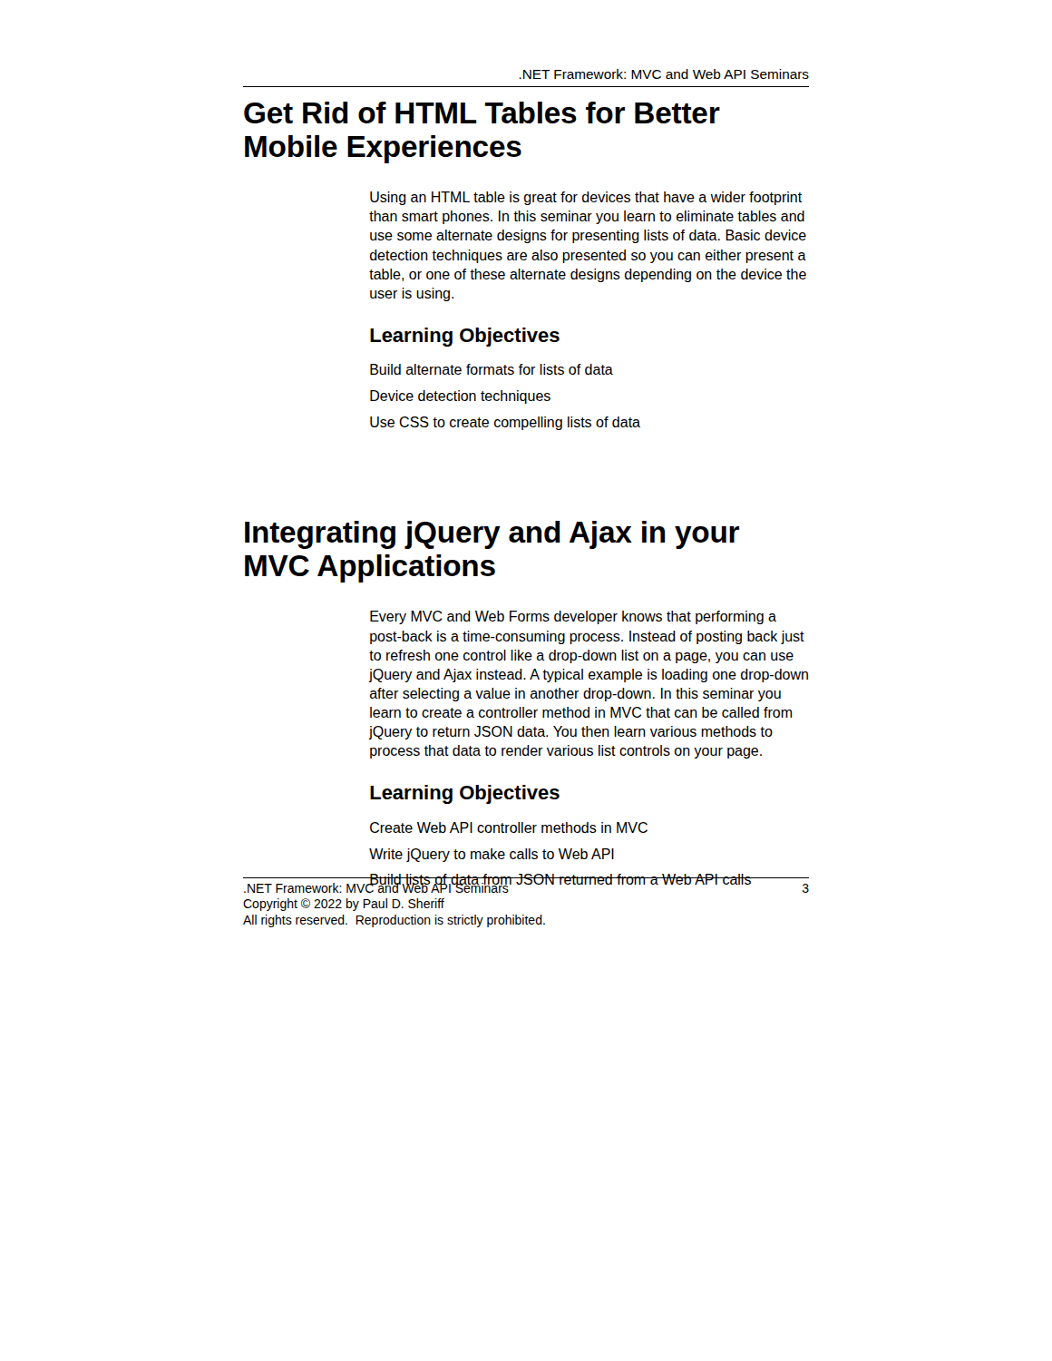.NET Framework: MVC and Web API Seminars
Get Rid of HTML Tables for Better Mobile Experiences
Using an HTML table is great for devices that have a wider footprint than smart phones. In this seminar you learn to eliminate tables and use some alternate designs for presenting lists of data. Basic device detection techniques are also presented so you can either present a table, or one of these alternate designs depending on the device the user is using.
Learning Objectives
Build alternate formats for lists of data
Device detection techniques
Use CSS to create compelling lists of data
Integrating jQuery and Ajax in your MVC Applications
Every MVC and Web Forms developer knows that performing a post-back is a time-consuming process. Instead of posting back just to refresh one control like a drop-down list on a page, you can use jQuery and Ajax instead. A typical example is loading one drop-down after selecting a value in another drop-down. In this seminar you learn to create a controller method in MVC that can be called from jQuery to return JSON data. You then learn various methods to process that data to render various list controls on your page.
Learning Objectives
Create Web API controller methods in MVC
Write jQuery to make calls to Web API
Build lists of data from JSON returned from a Web API calls
.NET Framework: MVC and Web API Seminars
3
Copyright © 2022 by Paul D. Sheriff
All rights reserved. Reproduction is strictly prohibited.